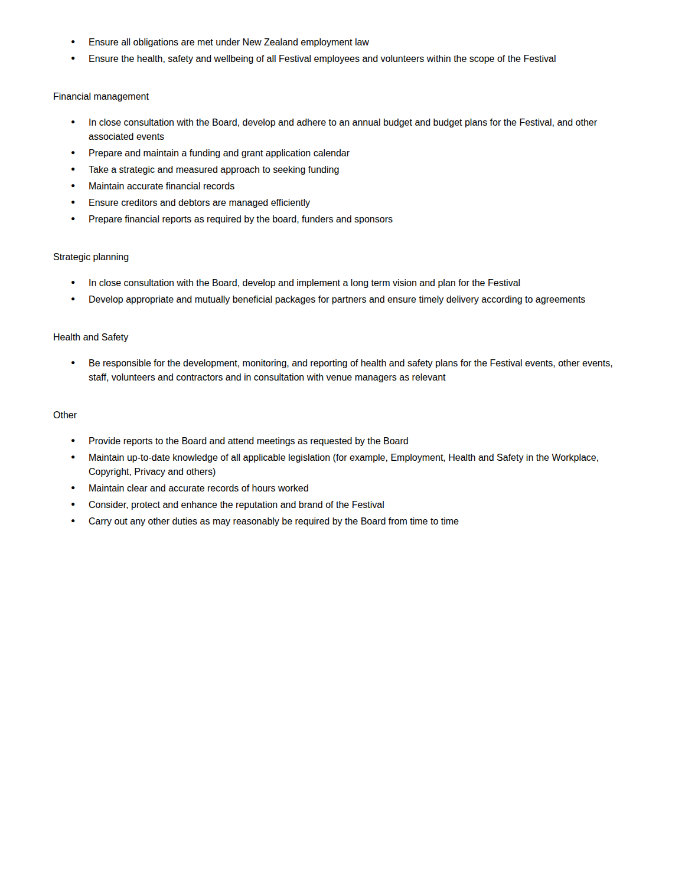Ensure all obligations are met under New Zealand employment law
Ensure the health, safety and wellbeing of all Festival employees and volunteers within the scope of the Festival
Financial management
In close consultation with the Board, develop and adhere to an annual budget and budget plans for the Festival, and other associated events
Prepare and maintain a funding and grant application calendar
Take a strategic and measured approach to seeking funding
Maintain accurate financial records
Ensure creditors and debtors are managed efficiently
Prepare financial reports as required by the board, funders and sponsors
Strategic planning
In close consultation with the Board, develop and implement a long term vision and plan for the Festival
Develop appropriate and mutually beneficial packages for partners and ensure timely delivery according to agreements
Health and Safety
Be responsible for the development, monitoring, and reporting of health and safety plans for the Festival events, other events, staff, volunteers and contractors and in consultation with venue managers as relevant
Other
Provide reports to the Board and attend meetings as requested by the Board
Maintain up-to-date knowledge of all applicable legislation (for example, Employment, Health and Safety in the Workplace, Copyright, Privacy and others)
Maintain clear and accurate records of hours worked
Consider, protect and enhance the reputation and brand of the Festival
Carry out any other duties as may reasonably be required by the Board from time to time